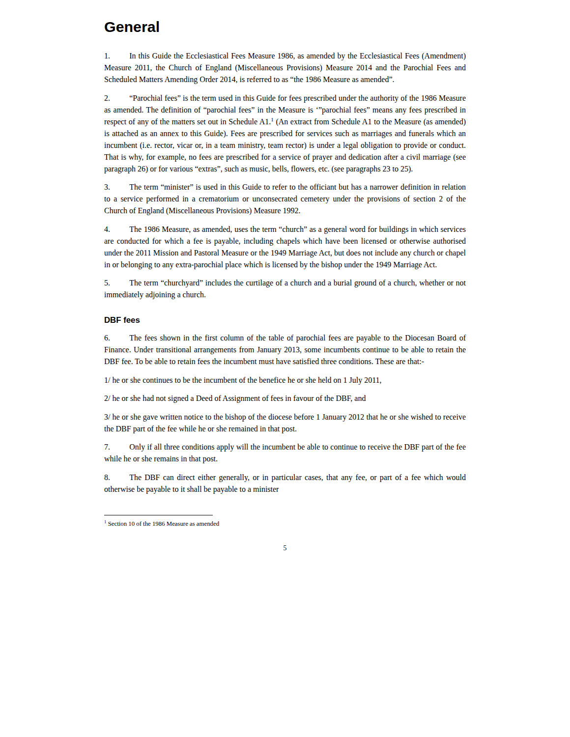General
1. In this Guide the Ecclesiastical Fees Measure 1986, as amended by the Ecclesiastical Fees (Amendment) Measure 2011, the Church of England (Miscellaneous Provisions) Measure 2014 and the Parochial Fees and Scheduled Matters Amending Order 2014, is referred to as “the 1986 Measure as amended”.
2.“Parochial fees” is the term used in this Guide for fees prescribed under the authority of the 1986 Measure as amended. The definition of “parochial fees” in the Measure is ‘”parochial fees” means any fees prescribed in respect of any of the matters set out in Schedule A1.1 (An extract from Schedule A1 to the Measure (as amended) is attached as an annex to this Guide). Fees are prescribed for services such as marriages and funerals which an incumbent (i.e. rector, vicar or, in a team ministry, team rector) is under a legal obligation to provide or conduct. That is why, for example, no fees are prescribed for a service of prayer and dedication after a civil marriage (see paragraph 26) or for various “extras”, such as music, bells, flowers, etc. (see paragraphs 23 to 25).
3. The term “minister” is used in this Guide to refer to the officiant but has a narrower definition in relation to a service performed in a crematorium or unconsecrated cemetery under the provisions of section 2 of the Church of England (Miscellaneous Provisions) Measure 1992.
4. The 1986 Measure, as amended, uses the term “church” as a general word for buildings in which services are conducted for which a fee is payable, including chapels which have been licensed or otherwise authorised under the 2011 Mission and Pastoral Measure or the 1949 Marriage Act, but does not include any church or chapel in or belonging to any extra-parochial place which is licensed by the bishop under the 1949 Marriage Act.
5. The term “churchyard” includes the curtilage of a church and a burial ground of a church, whether or not immediately adjoining a church.
DBF fees
6. The fees shown in the first column of the table of parochial fees are payable to the Diocesan Board of Finance. Under transitional arrangements from January 2013, some incumbents continue to be able to retain the DBF fee. To be able to retain fees the incumbent must have satisfied three conditions. These are that:-
1/ he or she continues to be the incumbent of the benefice he or she held on 1 July 2011,
2/ he or she had not signed a Deed of Assignment of fees in favour of the DBF, and
3/ he or she gave written notice to the bishop of the diocese before 1 January 2012 that he or she wished to receive the DBF part of the fee while he or she remained in that post.
7. Only if all three conditions apply will the incumbent be able to continue to receive the DBF part of the fee while he or she remains in that post.
8. The DBF can direct either generally, or in particular cases, that any fee, or part of a fee which would otherwise be payable to it shall be payable to a minister
1 Section 10 of the 1986 Measure as amended
5